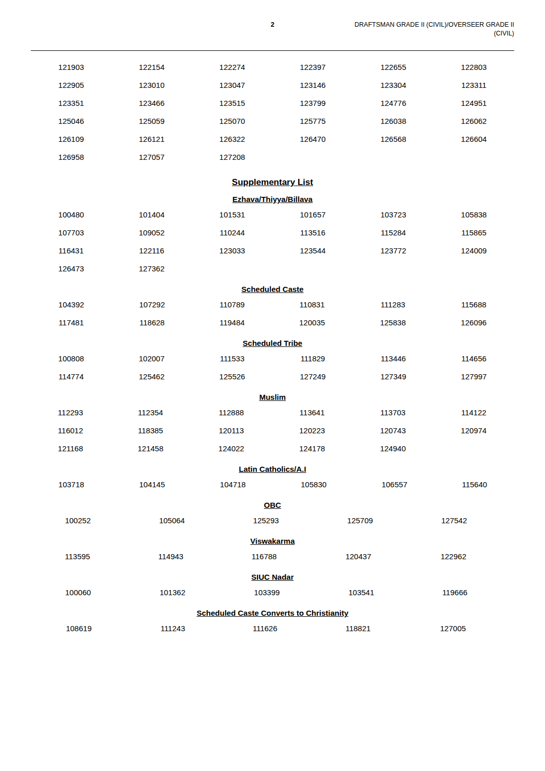2
DRAFTSMAN GRADE II (CIVIL)/OVERSEER GRADE II
(CIVIL)
| 121903 | 122154 | 122274 | 122397 | 122655 | 122803 |
| 122905 | 123010 | 123047 | 123146 | 123304 | 123311 |
| 123351 | 123466 | 123515 | 123799 | 124776 | 124951 |
| 125046 | 125059 | 125070 | 125775 | 126038 | 126062 |
| 126109 | 126121 | 126322 | 126470 | 126568 | 126604 |
| 126958 | 127057 | 127208 | | | |
Supplementary List
Ezhava/Thiyya/Billava
| 100480 | 101404 | 101531 | 101657 | 103723 | 105838 |
| 107703 | 109052 | 110244 | 113516 | 115284 | 115865 |
| 116431 | 122116 | 123033 | 123544 | 123772 | 124009 |
| 126473 | 127362 | | | | |
Scheduled Caste
| 104392 | 107292 | 110789 | 110831 | 111283 | 115688 |
| 117481 | 118628 | 119484 | 120035 | 125838 | 126096 |
Scheduled Tribe
| 100808 | 102007 | 111533 | 111829 | 113446 | 114656 |
| 114774 | 125462 | 125526 | 127249 | 127349 | 127997 |
Muslim
| 112293 | 112354 | 112888 | 113641 | 113703 | 114122 |
| 116012 | 118385 | 120113 | 120223 | 120743 | 120974 |
| 121168 | 121458 | 124022 | 124178 | 124940 | |
Latin Catholics/A.I
| 103718 | 104145 | 104718 | 105830 | 106557 | 115640 |
OBC
| 100252 | 105064 | 125293 | 125709 | 127542 | |
Viswakarma
| 113595 | 114943 | 116788 | 120437 | 122962 | |
SIUC Nadar
| 100060 | 101362 | 103399 | 103541 | 119666 | |
Scheduled Caste Converts to Christianity
| 108619 | 111243 | 111626 | 118821 | 127005 | |